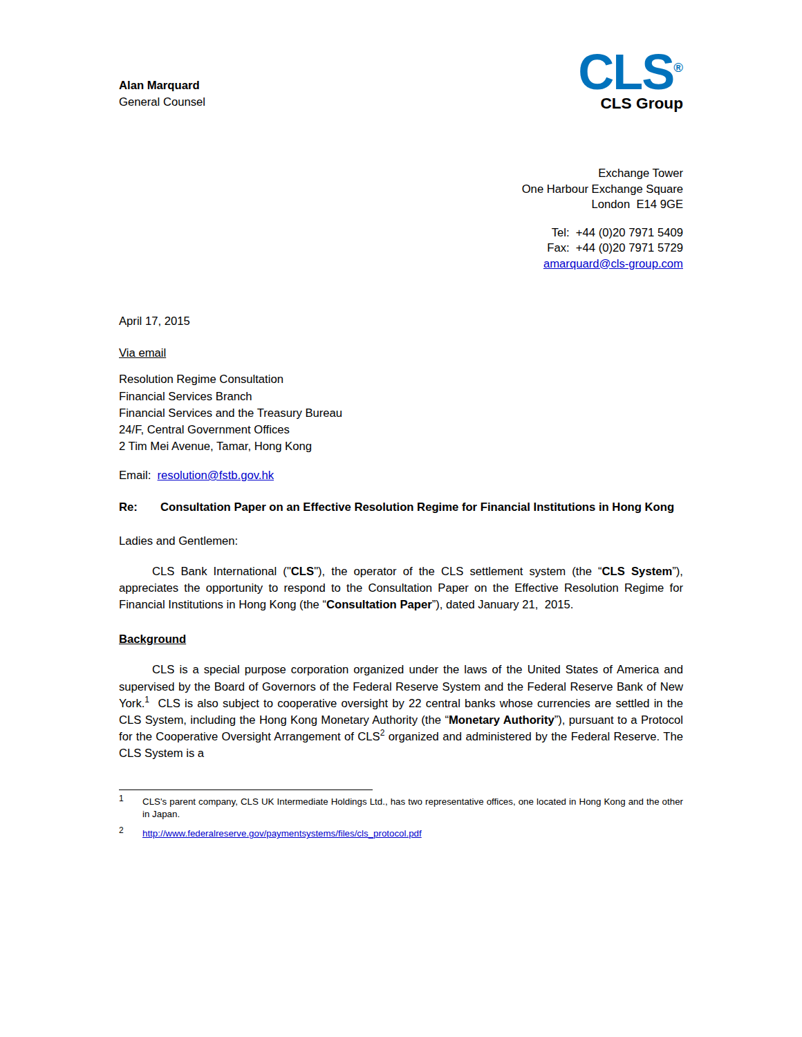Alan Marquard
General Counsel
CLS®
CLS Group
Exchange Tower
One Harbour Exchange Square
London E14 9GE
Tel: +44 (0)20 7971 5409
Fax: +44 (0)20 7971 5729
amarquard@cls-group.com
April 17, 2015
Via email
Resolution Regime Consultation
Financial Services Branch
Financial Services and the Treasury Bureau
24/F, Central Government Offices
2 Tim Mei Avenue, Tamar, Hong Kong
Email: resolution@fstb.gov.hk
Re:
Consultation Paper on an Effective Resolution Regime for Financial Institutions in Hong Kong
Ladies and Gentlemen:
CLS Bank International ("CLS"), the operator of the CLS settlement system (the “CLS System”), appreciates the opportunity to respond to the Consultation Paper on the Effective Resolution Regime for Financial Institutions in Hong Kong (the “Consultation Paper”), dated January 21, 2015.
Background
CLS is a special purpose corporation organized under the laws of the United States of America and supervised by the Board of Governors of the Federal Reserve System and the Federal Reserve Bank of New York.1 CLS is also subject to cooperative oversight by 22 central banks whose currencies are settled in the CLS System, including the Hong Kong Monetary Authority (the “Monetary Authority”), pursuant to a Protocol for the Cooperative Oversight Arrangement of CLS2 organized and administered by the Federal Reserve. The CLS System is a
1
CLS's parent company, CLS UK Intermediate Holdings Ltd., has two representative offices, one located in Hong Kong and the other in Japan.
2
http://www.federalreserve.gov/paymentsystems/files/cls_protocol.pdf